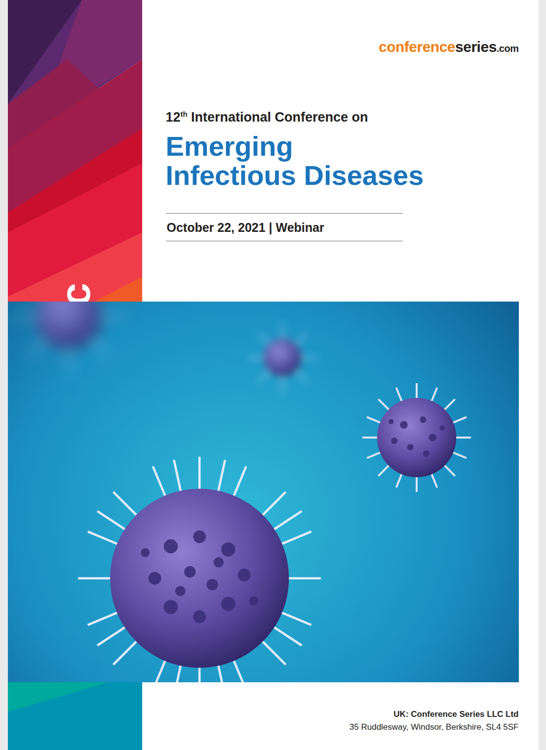Scientific Program
conference series.com
12th International Conference on
Emerging Infectious Diseases
October 22, 2021 | Webinar
UK: Conference Series LLC Ltd
35 Ruddlesway, Windsor, Berkshire, SL4 5SF